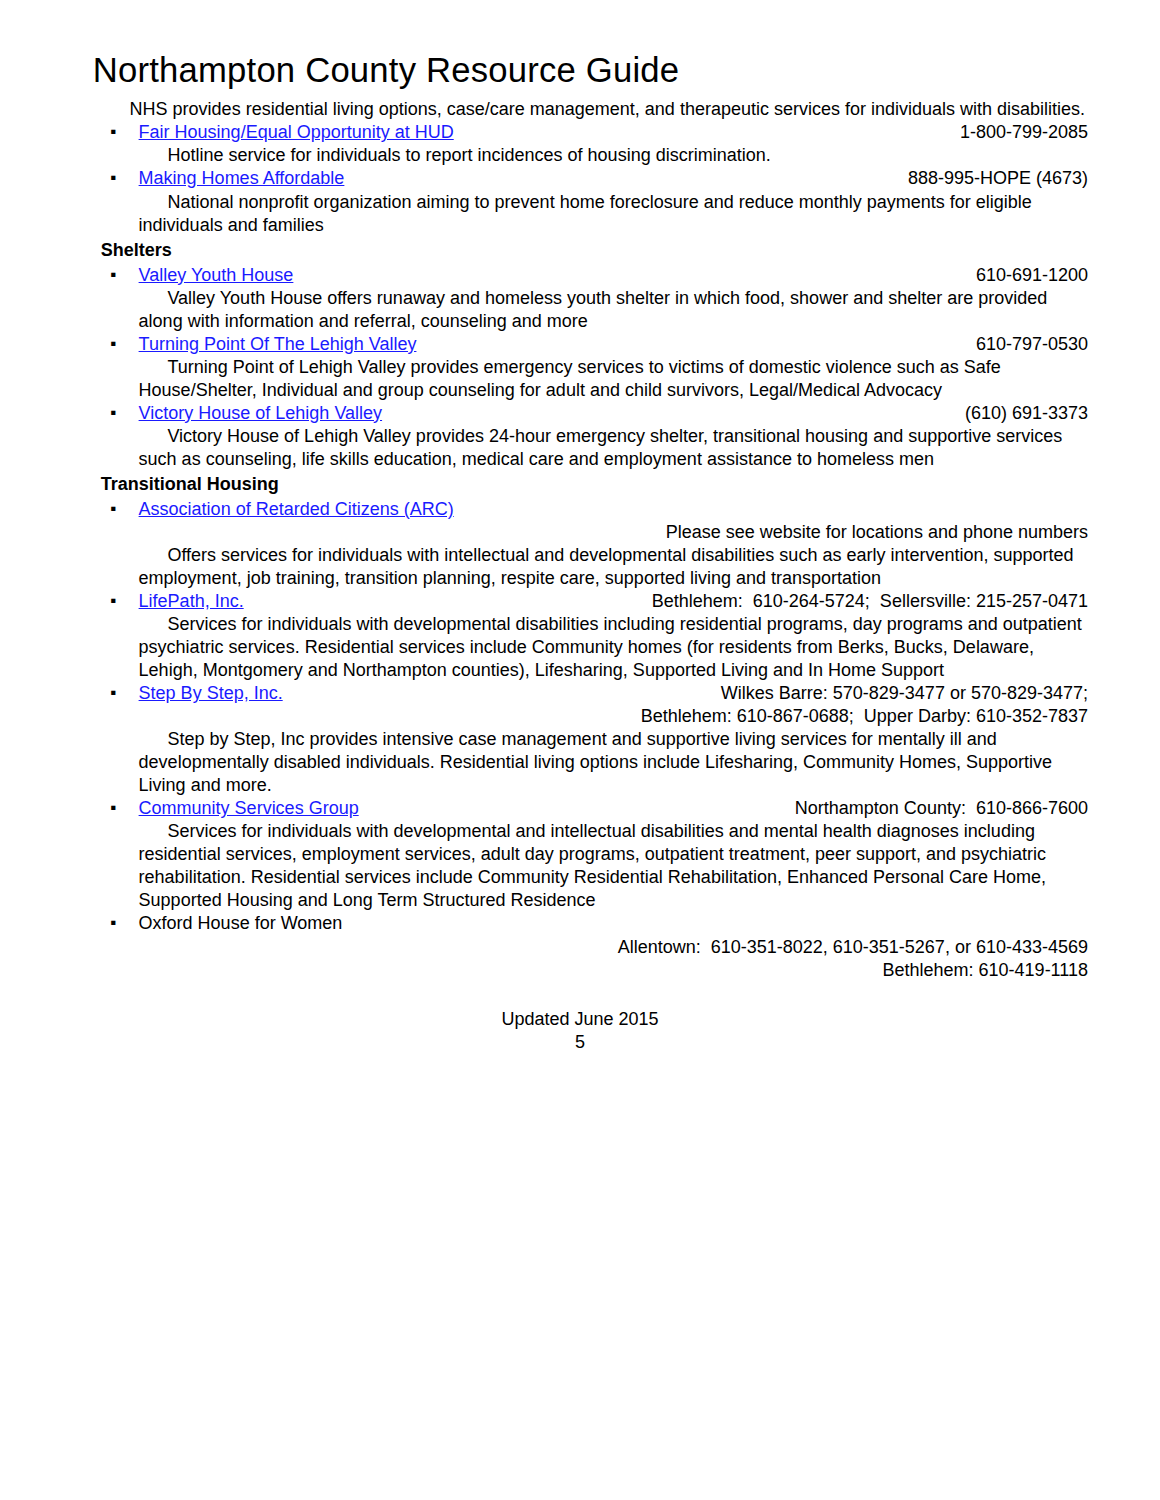Northampton County Resource Guide
NHS provides residential living options, case/care management, and therapeutic services for individuals with disabilities.
Fair Housing/Equal Opportunity at HUD 1-800-799-2085 Hotline service for individuals to report incidences of housing discrimination.
Making Homes Affordable 888-995-HOPE (4673) National nonprofit organization aiming to prevent home foreclosure and reduce monthly payments for eligible individuals and families
Shelters
Valley Youth House 610-691-1200 Valley Youth House offers runaway and homeless youth shelter in which food, shower and shelter are provided along with information and referral, counseling and more
Turning Point Of The Lehigh Valley 610-797-0530 Turning Point of Lehigh Valley provides emergency services to victims of domestic violence such as Safe House/Shelter, Individual and group counseling for adult and child survivors, Legal/Medical Advocacy
Victory House of Lehigh Valley(610) 691-3373 Victory House of Lehigh Valley provides 24-hour emergency shelter, transitional housing and supportive services such as counseling, life skills education, medical care and employment assistance to homeless men
Transitional Housing
Association of Retarded Citizens (ARC) Please see website for locations and phone numbers Offers services for individuals with intellectual and developmental disabilities such as early intervention, supported employment, job training, transition planning, respite care, supported living and transportation
LifePath, Inc. Bethlehem: 610-264-5724; Sellersville: 215-257-0471 Services for individuals with developmental disabilities including residential programs, day programs and outpatient psychiatric services. Residential services include Community homes (for residents from Berks, Bucks, Delaware, Lehigh, Montgomery and Northampton counties), Lifesharing, Supported Living and In Home Support
Step By Step, Inc. Wilkes Barre: 570-829-3477 or 570-829-3477; Bethlehem: 610-867-0688; Upper Darby: 610-352-7837 Step by Step, Inc provides intensive case management and supportive living services for mentally ill and developmentally disabled individuals. Residential living options include Lifesharing, Community Homes, Supportive Living and more.
Community Services Group Northampton County: 610-866-7600 Services for individuals with developmental and intellectual disabilities and mental health diagnoses including residential services, employment services, adult day programs, outpatient treatment, peer support, and psychiatric rehabilitation. Residential services include Community Residential Rehabilitation, Enhanced Personal Care Home, Supported Housing and Long Term Structured Residence
Oxford House for Women Allentown: 610-351-8022, 610-351-5267, or 610-433-4569 Bethlehem: 610-419-1118
Updated June 2015
5